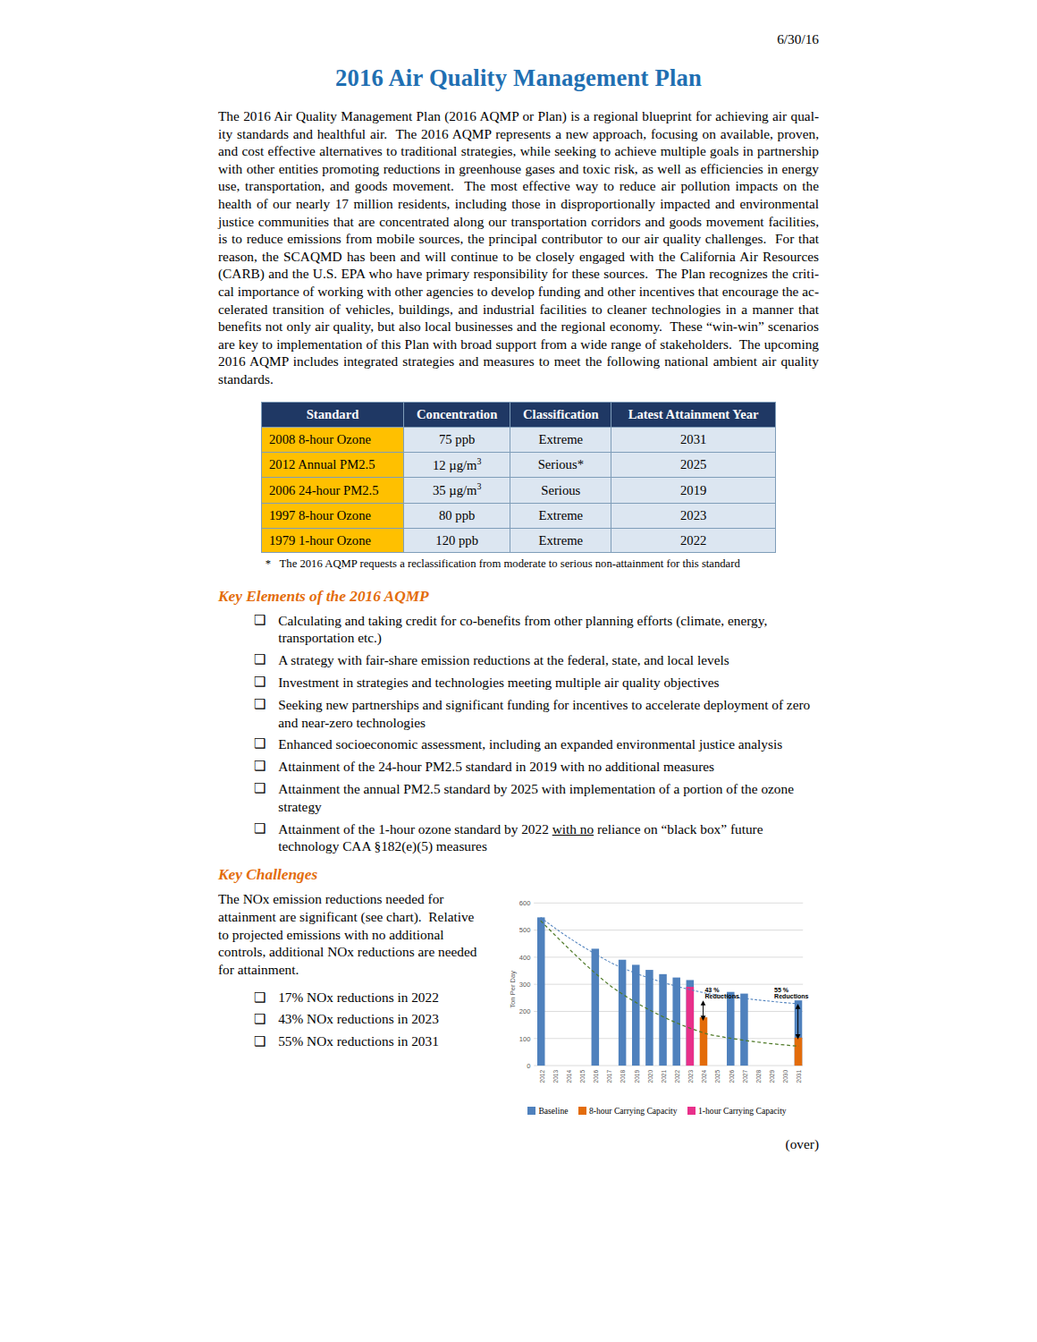6/30/16
2016 Air Quality Management Plan
The 2016 Air Quality Management Plan (2016 AQMP or Plan) is a regional blueprint for achieving air quality standards and healthful air. The 2016 AQMP represents a new approach, focusing on available, proven, and cost effective alternatives to traditional strategies, while seeking to achieve multiple goals in partnership with other entities promoting reductions in greenhouse gases and toxic risk, as well as efficiencies in energy use, transportation, and goods movement. The most effective way to reduce air pollution impacts on the health of our nearly 17 million residents, including those in disproportionally impacted and environmental justice communities that are concentrated along our transportation corridors and goods movement facilities, is to reduce emissions from mobile sources, the principal contributor to our air quality challenges. For that reason, the SCAQMD has been and will continue to be closely engaged with the California Air Resources (CARB) and the U.S. EPA who have primary responsibility for these sources. The Plan recognizes the critical importance of working with other agencies to develop funding and other incentives that encourage the accelerated transition of vehicles, buildings, and industrial facilities to cleaner technologies in a manner that benefits not only air quality, but also local businesses and the regional economy. These “win-win” scenarios are key to implementation of this Plan with broad support from a wide range of stakeholders. The upcoming 2016 AQMP includes integrated strategies and measures to meet the following national ambient air quality standards.
| Standard | Concentration | Classification | Latest Attainment Year |
| --- | --- | --- | --- |
| 2008 8-hour Ozone | 75 ppb | Extreme | 2031 |
| 2012 Annual PM2.5 | 12 µg/m 3 | Serious* | 2025 |
| 2006 24-hour PM2.5 | 35 µg/m 3 | Serious | 2019 |
| 1997 8-hour Ozone | 80 ppb | Extreme | 2023 |
| 1979 1-hour Ozone | 120 ppb | Extreme | 2022 |
* The 2016 AQMP requests a reclassification from moderate to serious non-attainment for this standard
Key Elements of the 2016 AQMP
Calculating and taking credit for co-benefits from other planning efforts (climate, energy, transportation etc.)
A strategy with fair-share emission reductions at the federal, state, and local levels
Investment in strategies and technologies meeting multiple air quality objectives
Seeking new partnerships and significant funding for incentives to accelerate deployment of zero and near-zero technologies
Enhanced socioeconomic assessment, including an expanded environmental justice analysis
Attainment of the 24-hour PM2.5 standard in 2019 with no additional measures
Attainment the annual PM2.5 standard by 2025 with implementation of a portion of the ozone strategy
Attainment of the 1-hour ozone standard by 2022 with no reliance on “black box” future technology CAA §182(e)(5) measures
Key Challenges
The NOx emission reductions needed for attainment are significant (see chart). Relative to projected emissions with no additional controls, additional NOx reductions are needed for attainment.
17% NOx reductions in 2022
43% NOx reductions in 2023
55% NOx reductions in 2031
0 100 200 300 400 500 600 Ton Per Day 43 % Reductions 55 % Reductions 2012 2013 2014 2015 2016 2017 2018 2019 2020 2021 2022 2023 2024 2025 2026 2027 2028 2029 2030 2031
Baseline 8-hour Carrying Capacity 1-hour Carrying Capacity
(over)